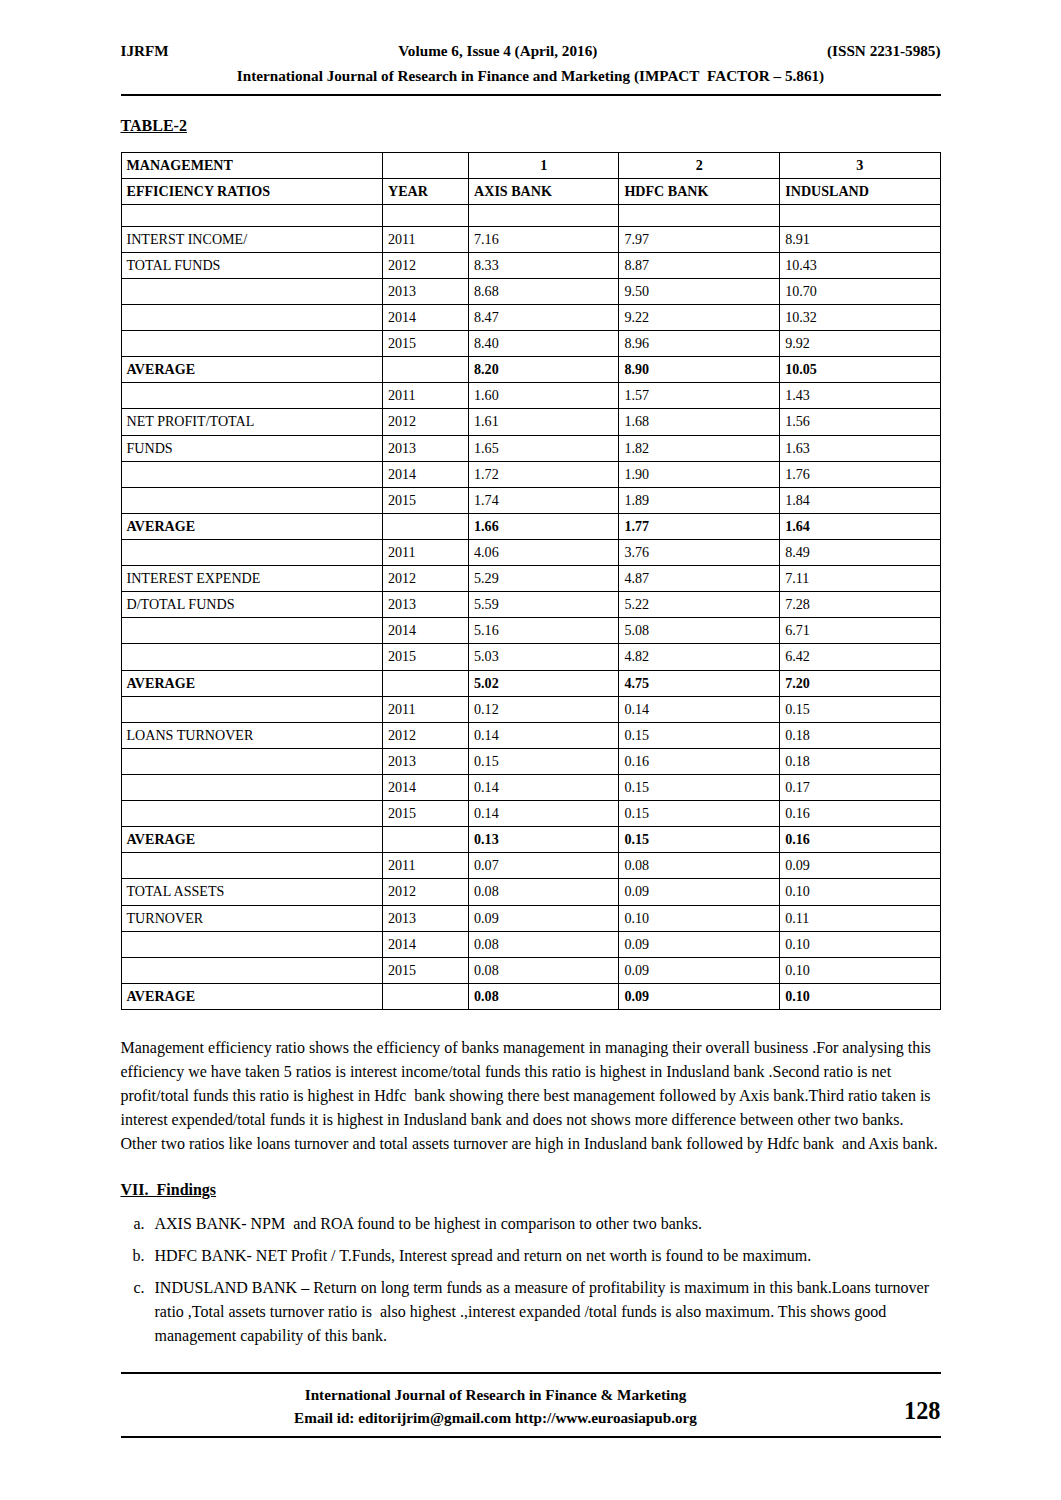IJRFM Volume 6, Issue 4 (April, 2016) (ISSN 2231-5985)
International Journal of Research in Finance and Marketing (IMPACT FACTOR – 5.861)
TABLE-2
| MANAGEMENT | | 1 | 2 | 3 |
| --- | --- | --- | --- | --- |
| EFFICIENCY RATIOS | YEAR | AXIS BANK | HDFC BANK | INDUSLAND |
| INTERST INCOME/ | 2011 | 7.16 | 7.97 | 8.91 |
| TOTAL FUNDS | 2012 | 8.33 | 8.87 | 10.43 |
| | 2013 | 8.68 | 9.50 | 10.70 |
| | 2014 | 8.47 | 9.22 | 10.32 |
| | 2015 | 8.40 | 8.96 | 9.92 |
| AVERAGE | | 8.20 | 8.90 | 10.05 |
| | 2011 | 1.60 | 1.57 | 1.43 |
| NET PROFIT/TOTAL | 2012 | 1.61 | 1.68 | 1.56 |
| FUNDS | 2013 | 1.65 | 1.82 | 1.63 |
| | 2014 | 1.72 | 1.90 | 1.76 |
| | 2015 | 1.74 | 1.89 | 1.84 |
| AVERAGE | | 1.66 | 1.77 | 1.64 |
| | 2011 | 4.06 | 3.76 | 8.49 |
| INTEREST EXPENDE | 2012 | 5.29 | 4.87 | 7.11 |
| D/TOTAL FUNDS | 2013 | 5.59 | 5.22 | 7.28 |
| | 2014 | 5.16 | 5.08 | 6.71 |
| | 2015 | 5.03 | 4.82 | 6.42 |
| AVERAGE | | 5.02 | 4.75 | 7.20 |
| | 2011 | 0.12 | 0.14 | 0.15 |
| LOANS TURNOVER | 2012 | 0.14 | 0.15 | 0.18 |
| | 2013 | 0.15 | 0.16 | 0.18 |
| | 2014 | 0.14 | 0.15 | 0.17 |
| | 2015 | 0.14 | 0.15 | 0.16 |
| AVERAGE | | 0.13 | 0.15 | 0.16 |
| | 2011 | 0.07 | 0.08 | 0.09 |
| TOTAL ASSETS | 2012 | 0.08 | 0.09 | 0.10 |
| TURNOVER | 2013 | 0.09 | 0.10 | 0.11 |
| | 2014 | 0.08 | 0.09 | 0.10 |
| | 2015 | 0.08 | 0.09 | 0.10 |
| AVERAGE | | 0.08 | 0.09 | 0.10 |
Management efficiency ratio shows the efficiency of banks management in managing their overall business .For analysing this efficiency we have taken 5 ratios is interest income/total funds this ratio is highest in Indusland bank .Second ratio is net profit/total funds this ratio is highest in Hdfc bank showing there best management followed by Axis bank.Third ratio taken is interest expended/total funds it is highest in Indusland bank and does not shows more difference between other two banks. Other two ratios like loans turnover and total assets turnover are high in Indusland bank followed by Hdfc bank and Axis bank.
VII. Findings
AXIS BANK- NPM and ROA found to be highest in comparison to other two banks.
HDFC BANK- NET Profit / T.Funds, Interest spread and return on net worth is found to be maximum.
INDUSLAND BANK – Return on long term funds as a measure of profitability is maximum in this bank.Loans turnover ratio ,Total assets turnover ratio is also highest .,interest expanded /total funds is also maximum. This shows good management capability of this bank.
International Journal of Research in Finance & Marketing
Email id: editorijrim@gmail.com http://www.euroasiapub.org
128